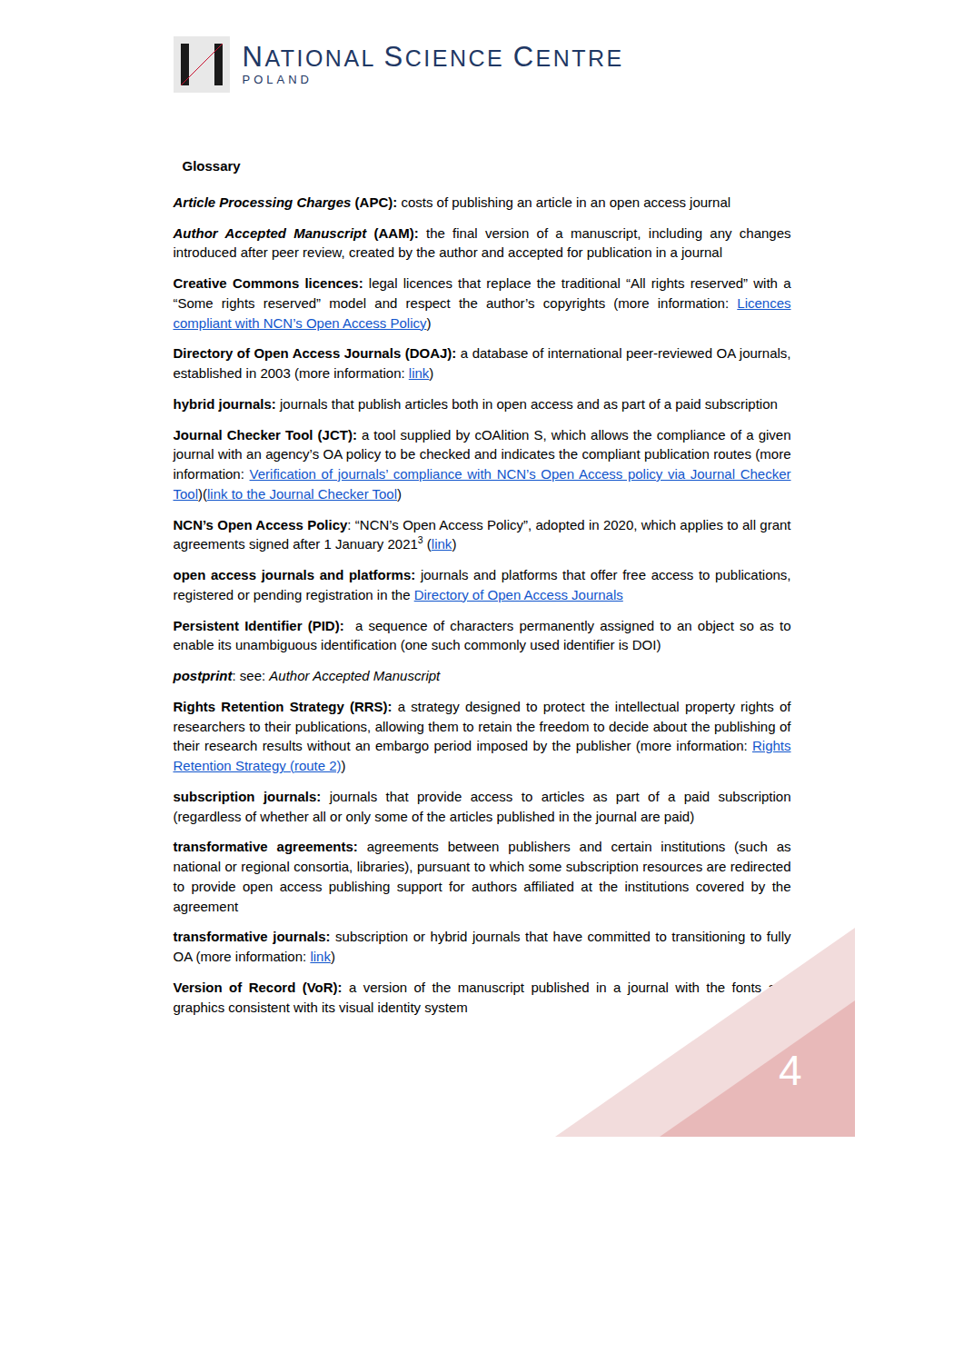NATIONAL SCIENCE CENTRE
POLAND
Glossary
Article Processing Charges (APC): costs of publishing an article in an open access journal
Author Accepted Manuscript (AAM): the final version of a manuscript, including any changes introduced after peer review, created by the author and accepted for publication in a journal
Creative Commons licences: legal licences that replace the traditional “All rights reserved” with a “Some rights reserved” model and respect the author’s copyrights (more information: Licences compliant with NCN’s Open Access Policy)
Directory of Open Access Journals (DOAJ): a database of international peer-reviewed OA journals, established in 2003 (more information: link)
hybrid journals: journals that publish articles both in open access and as part of a paid subscription
Journal Checker Tool (JCT): a tool supplied by cOAlition S, which allows the compliance of a given journal with an agency’s OA policy to be checked and indicates the compliant publication routes (more information: Verification of journals’ compliance with NCN’s Open Access policy via Journal Checker Tool)(link to the Journal Checker Tool)
NCN’s Open Access Policy: “NCN’s Open Access Policy”, adopted in 2020, which applies to all grant agreements signed after 1 January 20213 (link)
open access journals and platforms: journals and platforms that offer free access to publications, registered or pending registration in the Directory of Open Access Journals
Persistent Identifier (PID): a sequence of characters permanently assigned to an object so as to enable its unambiguous identification (one such commonly used identifier is DOI)
postprint: see: Author Accepted Manuscript
Rights Retention Strategy (RRS): a strategy designed to protect the intellectual property rights of researchers to their publications, allowing them to retain the freedom to decide about the publishing of their research results without an embargo period imposed by the publisher (more information: Rights Retention Strategy (route 2))
subscription journals: journals that provide access to articles as part of a paid subscription (regardless of whether all or only some of the articles published in the journal are paid)
transformative agreements: agreements between publishers and certain institutions (such as national or regional consortia, libraries), pursuant to which some subscription resources are redirected to provide open access publishing support for authors affiliated at the institutions covered by the agreement
transformative journals: subscription or hybrid journals that have committed to transitioning to fully OA (more information: link)
Version of Record (VoR): a version of the manuscript published in a journal with the fonts and graphics consistent with its visual identity system
4